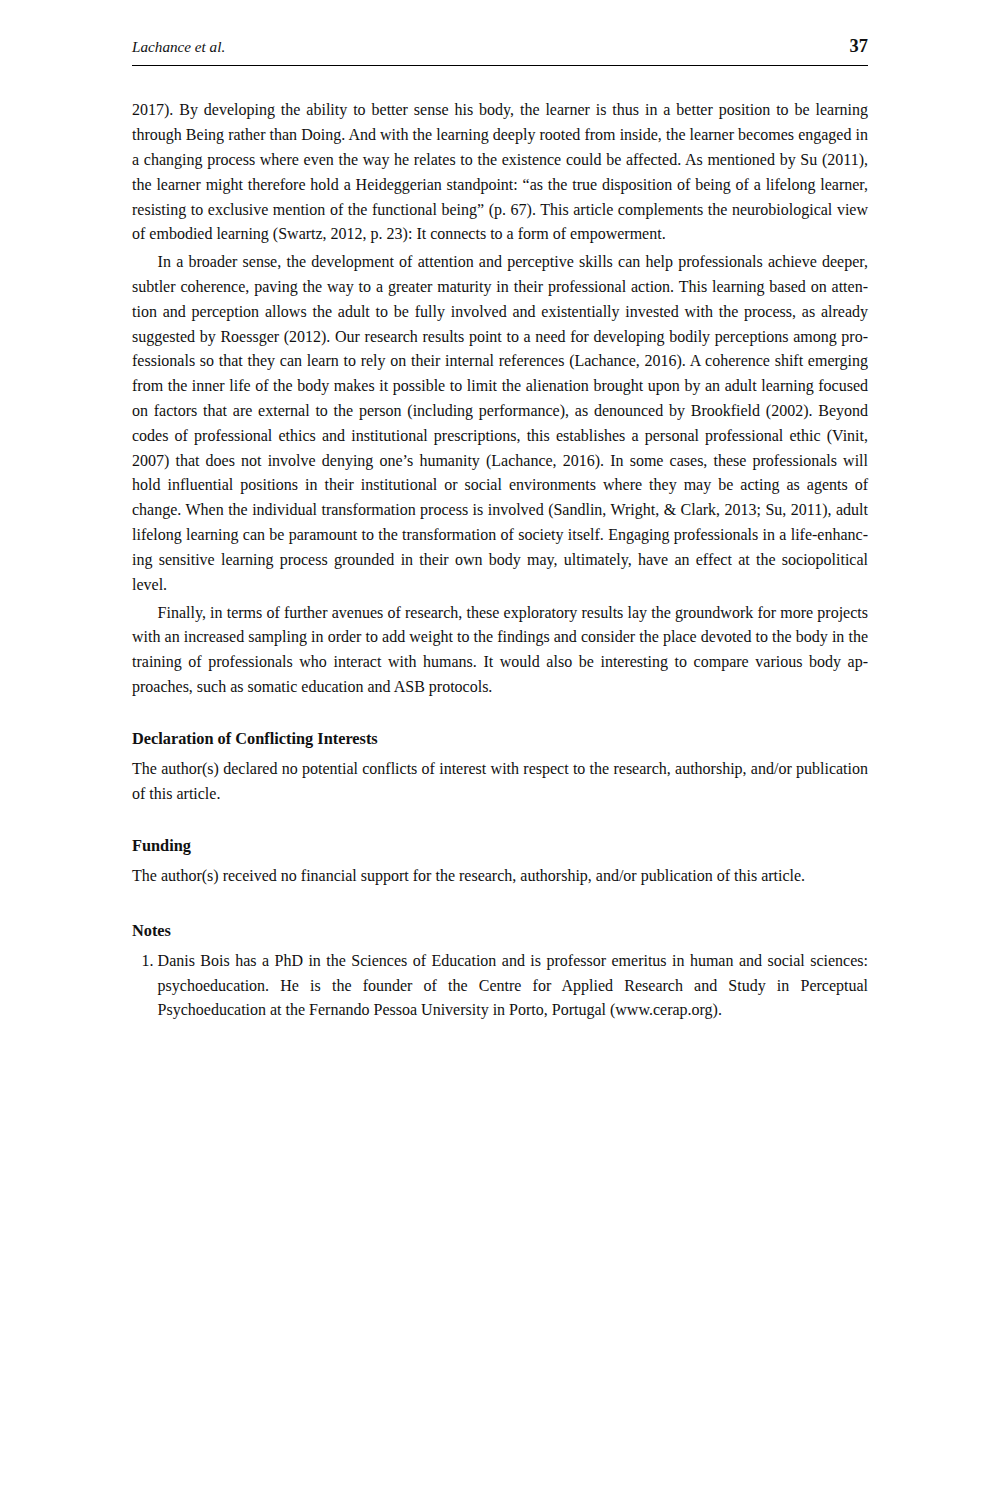Lachance et al. 37
2017). By developing the ability to better sense his body, the learner is thus in a better position to be learning through Being rather than Doing. And with the learning deeply rooted from inside, the learner becomes engaged in a changing process where even the way he relates to the existence could be affected. As mentioned by Su (2011), the learner might therefore hold a Heideggerian standpoint: “as the true disposition of being of a lifelong learner, resisting to exclusive mention of the functional being” (p. 67). This article complements the neurobiological view of embodied learning (Swartz, 2012, p. 23): It connects to a form of empowerment.
In a broader sense, the development of attention and perceptive skills can help professionals achieve deeper, subtler coherence, paving the way to a greater maturity in their professional action. This learning based on attention and perception allows the adult to be fully involved and existentially invested with the process, as already suggested by Roessger (2012). Our research results point to a need for developing bodily perceptions among professionals so that they can learn to rely on their internal references (Lachance, 2016). A coherence shift emerging from the inner life of the body makes it possible to limit the alienation brought upon by an adult learning focused on factors that are external to the person (including performance), as denounced by Brookfield (2002). Beyond codes of professional ethics and institutional prescriptions, this establishes a personal professional ethic (Vinit, 2007) that does not involve denying one’s humanity (Lachance, 2016). In some cases, these professionals will hold influential positions in their institutional or social environments where they may be acting as agents of change. When the individual transformation process is involved (Sandlin, Wright, & Clark, 2013; Su, 2011), adult lifelong learning can be paramount to the transformation of society itself. Engaging professionals in a life-enhancing sensitive learning process grounded in their own body may, ultimately, have an effect at the sociopolitical level.
Finally, in terms of further avenues of research, these exploratory results lay the groundwork for more projects with an increased sampling in order to add weight to the findings and consider the place devoted to the body in the training of professionals who interact with humans. It would also be interesting to compare various body approaches, such as somatic education and ASB protocols.
Declaration of Conflicting Interests
The author(s) declared no potential conflicts of interest with respect to the research, authorship, and/or publication of this article.
Funding
The author(s) received no financial support for the research, authorship, and/or publication of this article.
Notes
Danis Bois has a PhD in the Sciences of Education and is professor emeritus in human and social sciences: psychoeducation. He is the founder of the Centre for Applied Research and Study in Perceptual Psychoeducation at the Fernando Pessoa University in Porto, Portugal (www.cerap.org).